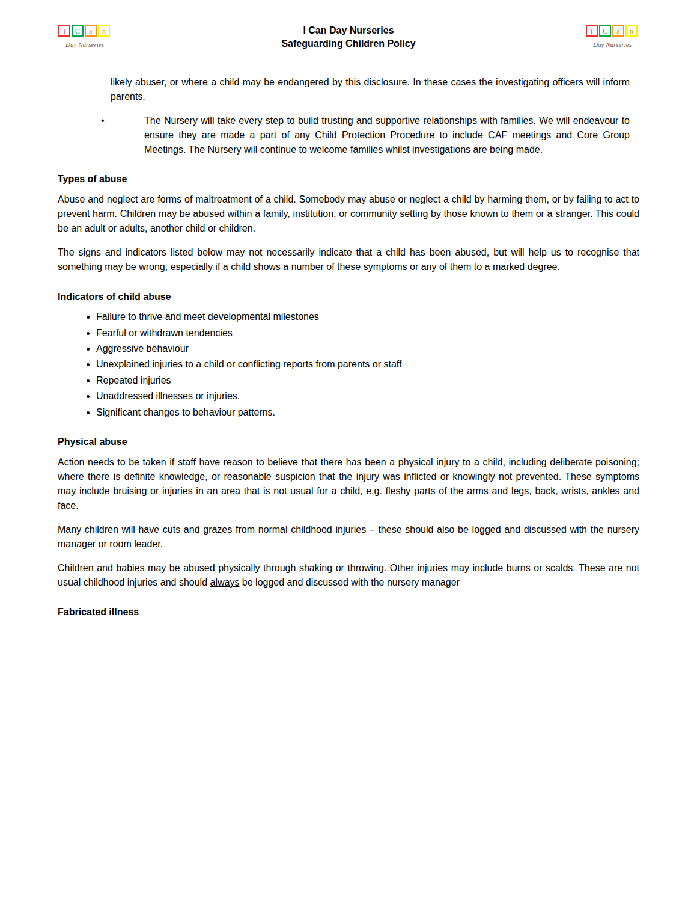I Can Day Nurseries
Safeguarding Children Policy
likely abuser, or where a child may be endangered by this disclosure. In these cases the investigating officers will inform parents.
The Nursery will take every step to build trusting and supportive relationships with families. We will endeavour to ensure they are made a part of any Child Protection Procedure to include CAF meetings and Core Group Meetings. The Nursery will continue to welcome families whilst investigations are being made.
Types of abuse
Abuse and neglect are forms of maltreatment of a child. Somebody may abuse or neglect a child by harming them, or by failing to act to prevent harm. Children may be abused within a family, institution, or community setting by those known to them or a stranger. This could be an adult or adults, another child or children.
The signs and indicators listed below may not necessarily indicate that a child has been abused, but will help us to recognise that something may be wrong, especially if a child shows a number of these symptoms or any of them to a marked degree.
Indicators of child abuse
Failure to thrive and meet developmental milestones
Fearful or withdrawn tendencies
Aggressive behaviour
Unexplained injuries to a child or conflicting reports from parents or staff
Repeated injuries
Unaddressed illnesses or injuries.
Significant changes to behaviour patterns.
Physical abuse
Action needs to be taken if staff have reason to believe that there has been a physical injury to a child, including deliberate poisoning; where there is definite knowledge, or reasonable suspicion that the injury was inflicted or knowingly not prevented. These symptoms may include bruising or injuries in an area that is not usual for a child, e.g. fleshy parts of the arms and legs, back, wrists, ankles and face.
Many children will have cuts and grazes from normal childhood injuries – these should also be logged and discussed with the nursery manager or room leader.
Children and babies may be abused physically through shaking or throwing. Other injuries may include burns or scalds. These are not usual childhood injuries and should always be logged and discussed with the nursery manager
Fabricated illness